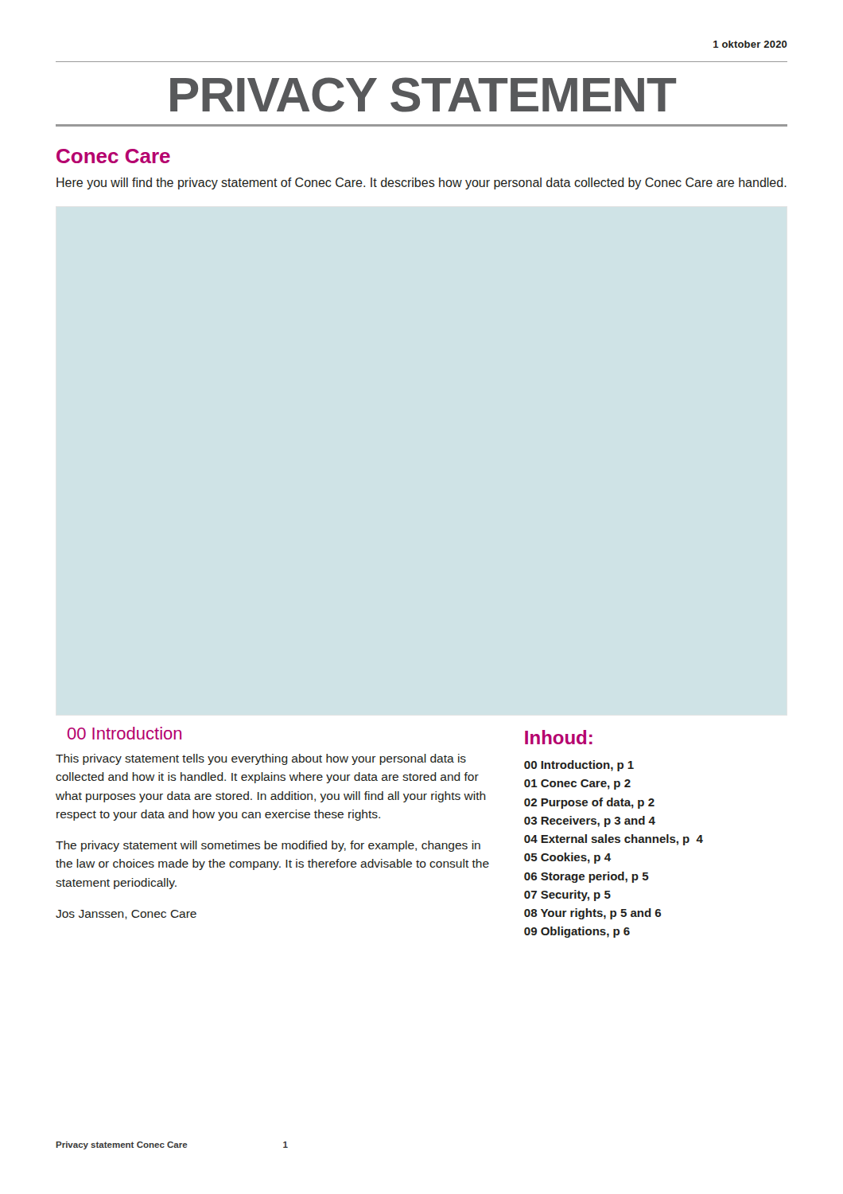1 oktober 2020
PRIVACY STATEMENT
Conec Care
Here you will find the privacy statement of Conec Care. It describes how your personal data collected by Conec Care are handled.
00 Introduction
This privacy statement tells you everything about how your personal data is collected and how it is handled. It explains where your data are stored and for what purposes your data are stored. In addition, you will find all your rights with respect to your data and how you can exercise these rights.
The privacy statement will sometimes be modified by, for example, changes in the law or choices made by the company. It is therefore advisable to consult the statement periodically.
Jos Janssen, Conec Care
Inhoud:
00 Introduction, p 1
01 Conec Care, p 2
02 Purpose of data, p 2
03 Receivers, p 3 and 4
04 External sales channels, p 4
05 Cookies, p 4
06 Storage period, p 5
07 Security, p 5
08 Your rights, p 5 and 6
09 Obligations, p 6
Privacy statement Conec Care 1